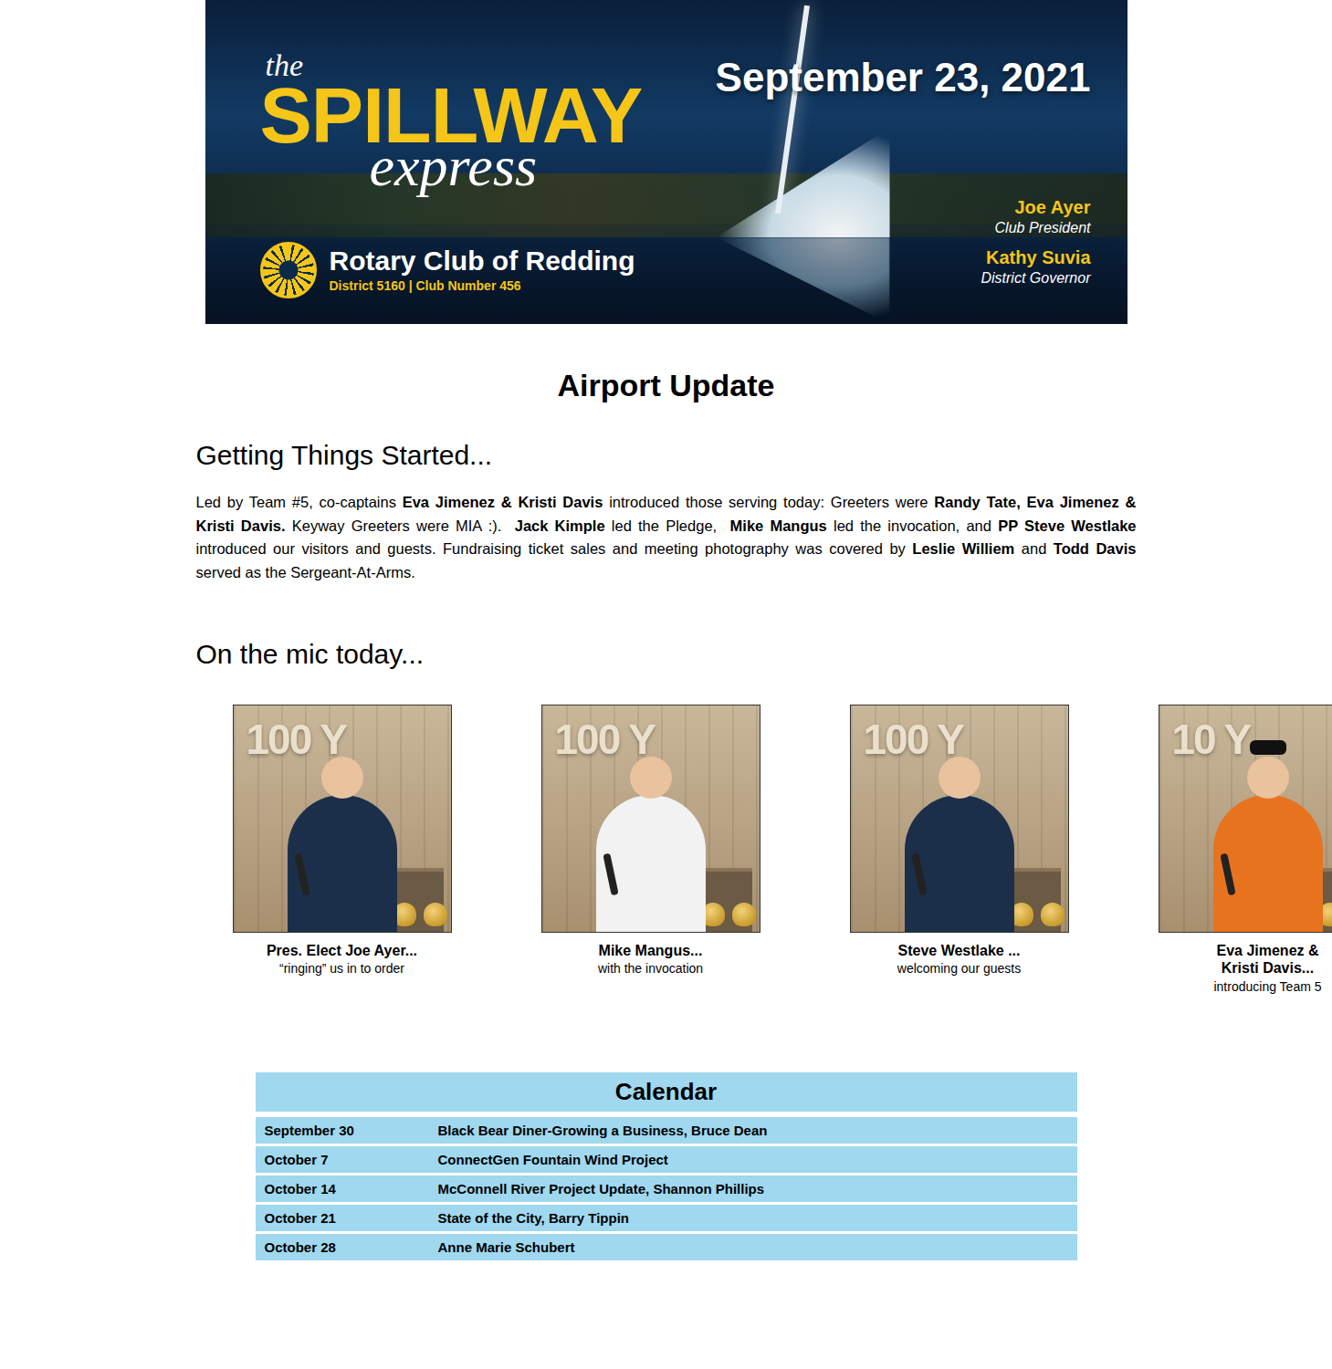the
SPILLWAY
express
September 23, 2021
Joe Ayer
Club President
Kathy Suvia
District Governor
Rotary Club of Redding
District 5160 | Club Number 456
Airport Update
Getting Things Started...
Led by Team #5, co-captains Eva Jimenez & Kristi Davis introduced those serving today: Greeters were Randy Tate, Eva Jimenez & Kristi Davis. Keyway Greeters were MIA :). Jack Kimple led the Pledge, Mike Mangus led the invocation, and PP Steve Westlake introduced our visitors and guests. Fundraising ticket sales and meeting photography was covered by Leslie Williem and Todd Davis served as the Sergeant-At-Arms.
On the mic today...
100 Y
Pres. Elect Joe Ayer...
“ringing” us in to order
100 Y
Mike Mangus...
with the invocation
100 Y
Steve Westlake ...
welcoming our guests
10 Y
Eva Jimenez &
Kristi Davis...
introducing Team 5
Calendar
| September 30 | Black Bear Diner-Growing a Business, Bruce Dean |
| October 7 | ConnectGen Fountain Wind Project |
| October 14 | McConnell River Project Update, Shannon Phillips |
| October 21 | State of the City, Barry Tippin |
| October 28 | Anne Marie Schubert |